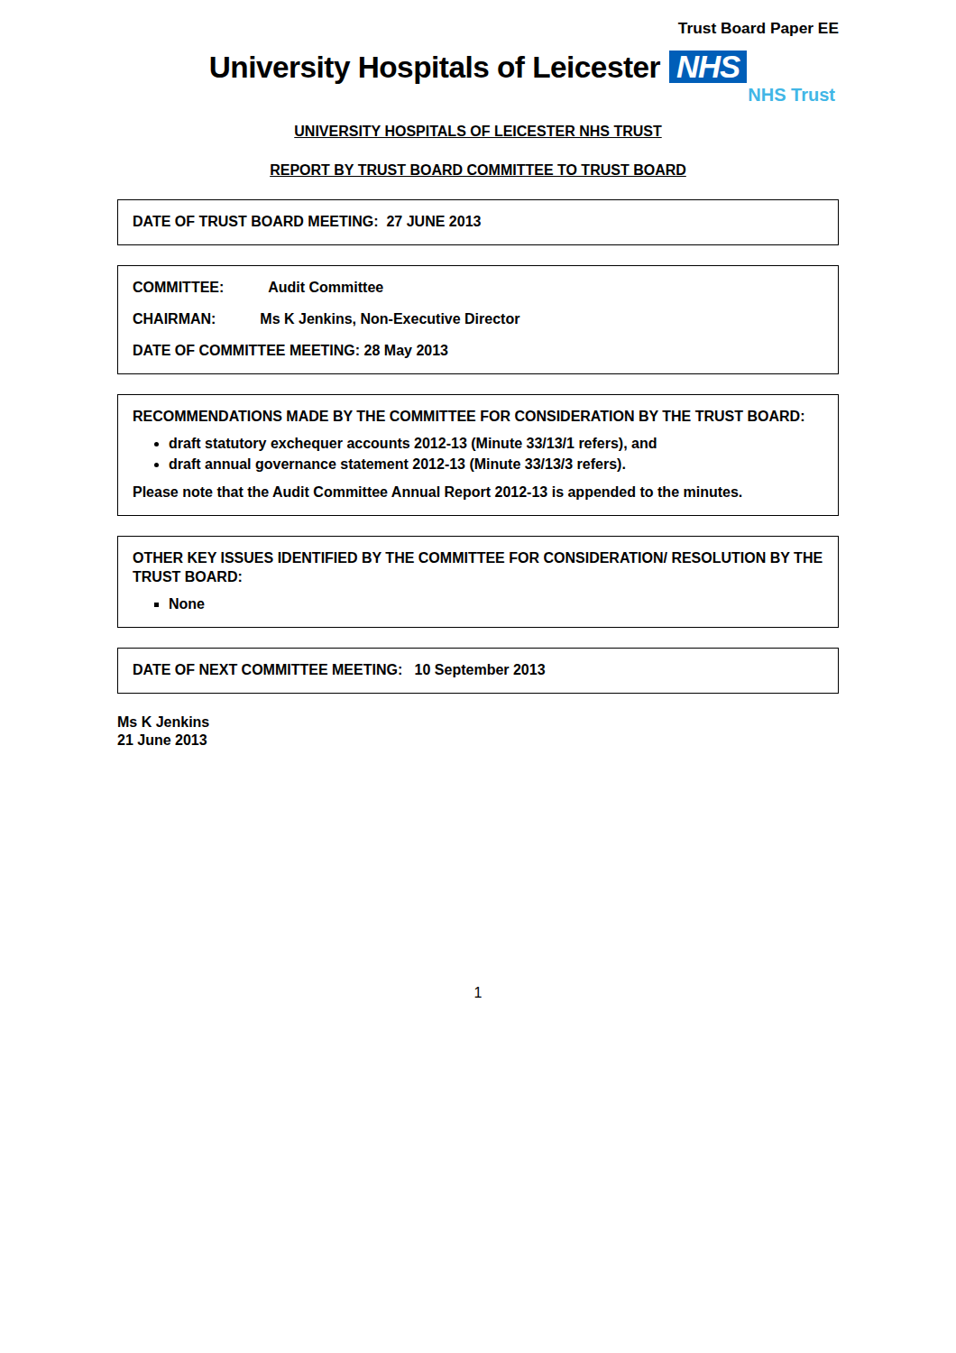Trust Board Paper EE
University Hospitals of Leicester NHS
NHS Trust
UNIVERSITY HOSPITALS OF LEICESTER NHS TRUST
REPORT BY TRUST BOARD COMMITTEE TO TRUST BOARD
DATE OF TRUST BOARD MEETING: 27 JUNE 2013
COMMITTEE: Audit Committee
CHAIRMAN: Ms K Jenkins, Non-Executive Director
DATE OF COMMITTEE MEETING: 28 May 2013
RECOMMENDATIONS MADE BY THE COMMITTEE FOR CONSIDERATION BY THE TRUST BOARD:
draft statutory exchequer accounts 2012-13 (Minute 33/13/1 refers), and
draft annual governance statement 2012-13 (Minute 33/13/3 refers).
Please note that the Audit Committee Annual Report 2012-13 is appended to the minutes.
OTHER KEY ISSUES IDENTIFIED BY THE COMMITTEE FOR CONSIDERATION/ RESOLUTION BY THE TRUST BOARD:
None
DATE OF NEXT COMMITTEE MEETING: 10 September 2013
Ms K Jenkins
21 June 2013
1